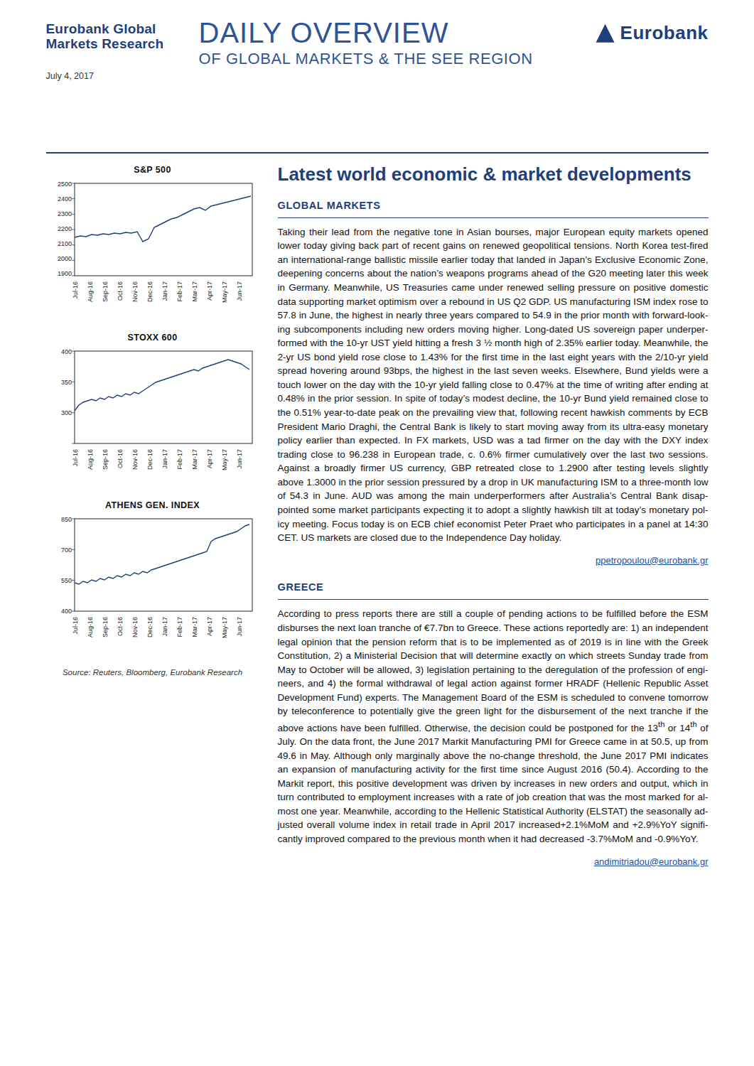Eurobank GlobalMarkets Research
DAILY OVERVIEW
OF GLOBAL MARKETS & THE SEE REGION
Eurobank
July 4, 2017
S&P 500
2500 2400 2300 2200 2100 2000 1900 Jul-16 Aug-16 Sep-16 Oct-16 Nov-16 Dec-16 Jan-17 Feb-17 Mar-17 Apr-17 May-17 Jun-17
STOXX 600
400 350 300 Jul-16 Aug-16 Sep-16 Oct-16 Nov-16 Dec-16 Jan-17 Feb-17 Mar-17 Apr-17 May-17 Jun-17
ATHENS GEN. INDEX
850 700 550 400 Jul-16 Aug-16 Sep-16 Oct-16 Nov-16 Dec-16 Jan-17 Feb-17 Mar-17 Apr-17 May-17 Jun-17
Source: Reuters, Bloomberg, Eurobank Research
Latest world economic & market developments
GLOBAL MARKETS
Taking their lead from the negative tone in Asian bourses, major European equity markets opened lower today giving back part of recent gains on renewed geopolitical tensions. North Korea test-fired an international-range ballistic missile earlier today that landed in Japan’s Exclusive Economic Zone, deepening concerns about the nation’s weapons programs ahead of the G20 meeting later this week in Germany. Meanwhile, US Treasuries came under renewed selling pressure on positive domestic data supporting market optimism over a rebound in US Q2 GDP. US manufacturing ISM index rose to 57.8 in June, the highest in nearly three years compared to 54.9 in the prior month with forward-looking subcomponents including new orders moving higher. Long-dated US sovereign paper underperformed with the 10-yr UST yield hitting a fresh 3 ½ month high of 2.35% earlier today. Meanwhile, the 2-yr US bond yield rose close to 1.43% for the first time in the last eight years with the 2/10-yr yield spread hovering around 93bps, the highest in the last seven weeks. Elsewhere, Bund yields were a touch lower on the day with the 10-yr yield falling close to 0.47% at the time of writing after ending at 0.48% in the prior session. In spite of today’s modest decline, the 10-yr Bund yield remained close to the 0.51% year-to-date peak on the prevailing view that, following recent hawkish comments by ECB President Mario Draghi, the Central Bank is likely to start moving away from its ultra-easy monetary policy earlier than expected. In FX markets, USD was a tad firmer on the day with the DXY index trading close to 96.238 in European trade, c. 0.6% firmer cumulatively over the last two sessions. Against a broadly firmer US currency, GBP retreated close to 1.2900 after testing levels slightly above 1.3000 in the prior session pressured by a drop in UK manufacturing ISM to a three-month low of 54.3 in June. AUD was among the main underperformers after Australia’s Central Bank disappointed some market participants expecting it to adopt a slightly hawkish tilt at today’s monetary policy meeting. Focus today is on ECB chief economist Peter Praet who participates in a panel at 14:30 CET. US markets are closed due to the Independence Day holiday.
ppetropoulou@eurobank.gr
GREECE
According to press reports there are still a couple of pending actions to be fulfilled before the ESM disburses the next loan tranche of €7.7bn to Greece. These actions reportedly are: 1) an independent legal opinion that the pension reform that is to be implemented as of 2019 is in line with the Greek Constitution, 2) a Ministerial Decision that will determine exactly on which streets Sunday trade from May to October will be allowed, 3) legislation pertaining to the deregulation of the profession of engineers, and 4) the formal withdrawal of legal action against former HRADF (Hellenic Republic Asset Development Fund) experts. The Management Board of the ESM is scheduled to convene tomorrow by teleconference to potentially give the green light for the disbursement of the next tranche if the above actions have been fulfilled. Otherwise, the decision could be postponed for the 13th or 14th of July. On the data front, the June 2017 Markit Manufacturing PMI for Greece came in at 50.5, up from 49.6 in May. Although only marginally above the no-change threshold, the June 2017 PMI indicates an expansion of manufacturing activity for the first time since August 2016 (50.4). According to the Markit report, this positive development was driven by increases in new orders and output, which in turn contributed to employment increases with a rate of job creation that was the most marked for almost one year. Meanwhile, according to the Hellenic Statistical Authority (ELSTAT) the seasonally adjusted overall volume index in retail trade in April 2017 increased+2.1%MoM and +2.9%YoY significantly improved compared to the previous month when it had decreased -3.7%MoM and -0.9%YoY.
andimitriadou@eurobank.gr